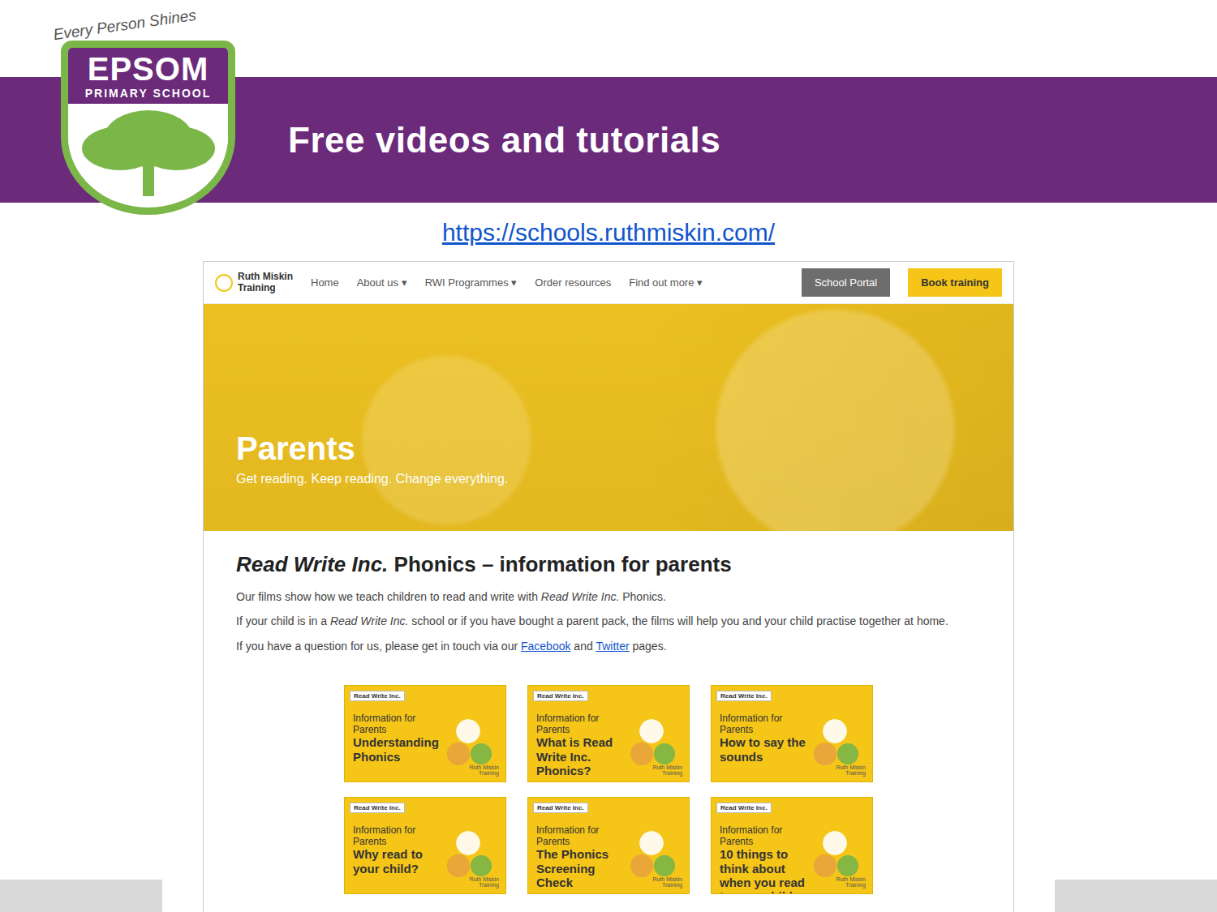Free videos and tutorials
Every Person Shines
EPSOM
PRIMARY SCHOOL
https://schools.ruthmiskin.com/
Ruth Miskin
Training
Home About us ▾ RWI Programmes ▾ Order resources Find out more ▾ School Portal Book training
Parents
Get reading. Keep reading. Change everything.
Read Write Inc. Phonics – information for parents
Our films show how we teach children to read and write with Read Write Inc. Phonics.
If your child is in a Read Write Inc. school or if you have bought a parent pack, the films will help you and your child practise together at home.
If you have a question for us, please get in touch via our Facebook and Twitter pages.
Read Write Inc.
Information for Parents Understanding Phonics
Ruth Miskin
Training
Read Write Inc.
Information for Parents What is Read Write Inc. Phonics?
Ruth Miskin
Training
Read Write Inc.
Information for Parents How to say the sounds
Ruth Miskin
Training
Read Write Inc.
Information for Parents Why read to your child?
Ruth Miskin
Training
Read Write Inc.
Information for Parents The Phonics Screening Check
Ruth Miskin
Training
Read Write Inc.
Information for Parents10 things to think about when you read to your child
Ruth Miskin
Training